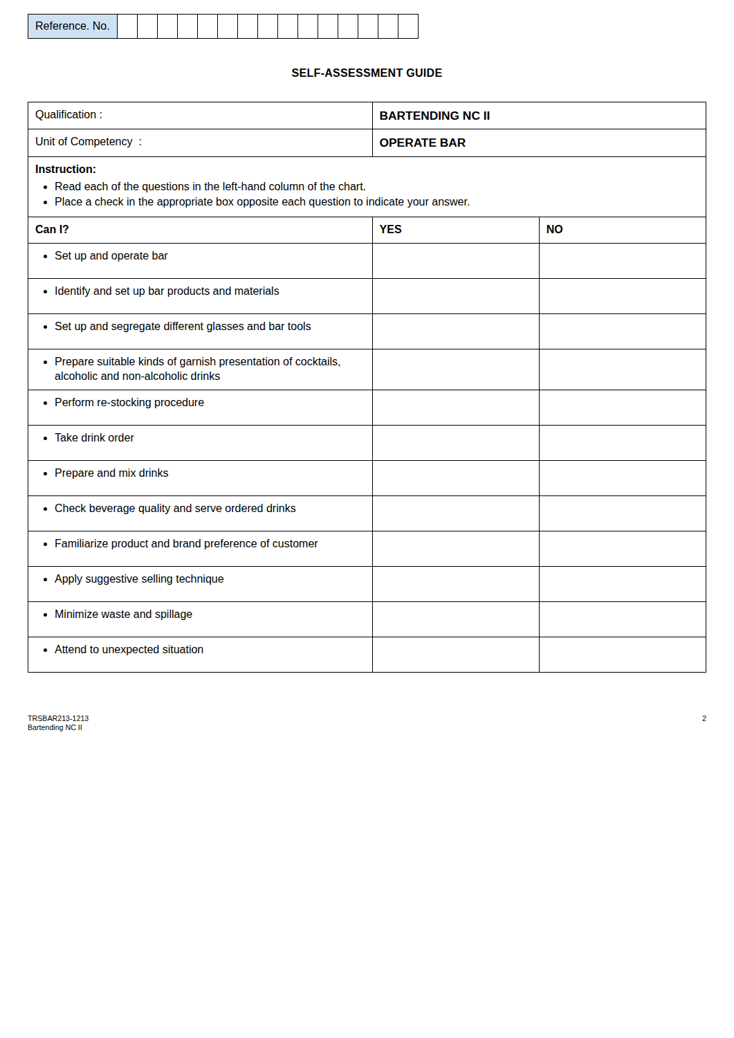| Reference. No. | | | | | | | | | | | | | | | |
SELF-ASSESSMENT GUIDE
| Qualification : | BARTENDING NC II |
| Unit of Competency : | OPERATE BAR |
| Instruction: Read each of the questions in the left-hand column of the chart. Place a check in the appropriate box opposite each question to indicate your answer. |
| Can I? | YES | NO |
| Set up and operate bar | | |
| Identify and set up bar products and materials | | |
| Set up and segregate different glasses and bar tools | | |
| Prepare suitable kinds of garnish presentation of cocktails, alcoholic and non-alcoholic drinks | | |
| Perform re-stocking procedure | | |
| Take drink order | | |
| Prepare and mix drinks | | |
| Check beverage quality and serve ordered drinks | | |
| Familiarize product and brand preference of customer | | |
| Apply suggestive selling technique | | |
| Minimize waste and spillage | | |
| Attend to unexpected situation | | |
TRSBAR213-1213
Bartending NC II 2